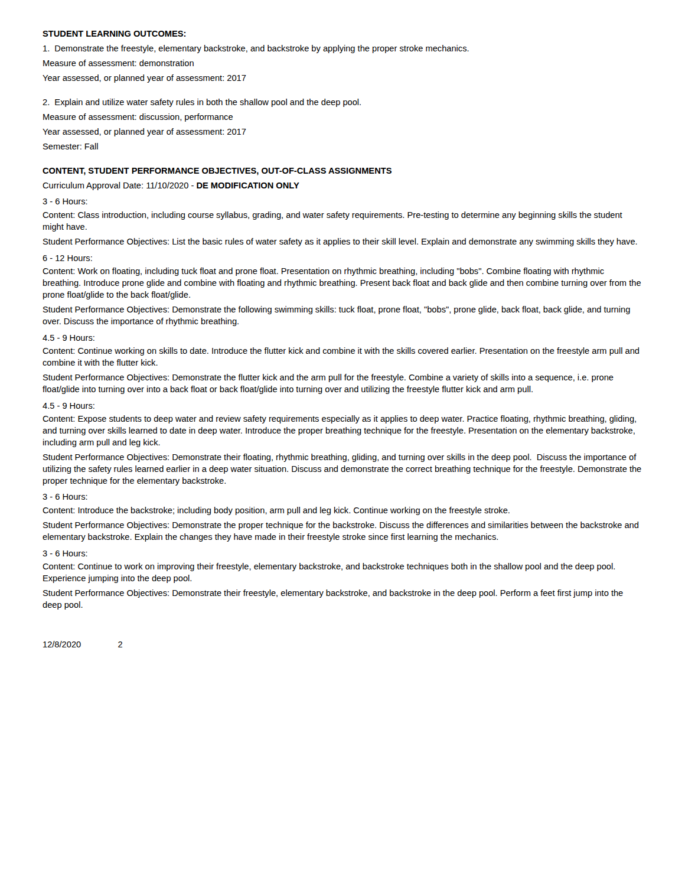STUDENT LEARNING OUTCOMES:
1. Demonstrate the freestyle, elementary backstroke, and backstroke by applying the proper stroke mechanics.
Measure of assessment: demonstration
Year assessed, or planned year of assessment: 2017
2. Explain and utilize water safety rules in both the shallow pool and the deep pool.
Measure of assessment: discussion, performance
Year assessed, or planned year of assessment: 2017
Semester: Fall
CONTENT, STUDENT PERFORMANCE OBJECTIVES, OUT-OF-CLASS ASSIGNMENTS
Curriculum Approval Date: 11/10/2020 - DE MODIFICATION ONLY
3 - 6 Hours:
Content: Class introduction, including course syllabus, grading, and water safety requirements. Pre-testing to determine any beginning skills the student might have.
Student Performance Objectives: List the basic rules of water safety as it applies to their skill level. Explain and demonstrate any swimming skills they have.
6 - 12 Hours:
Content: Work on floating, including tuck float and prone float. Presentation on rhythmic breathing, including "bobs". Combine floating with rhythmic breathing. Introduce prone glide and combine with floating and rhythmic breathing. Present back float and back glide and then combine turning over from the prone float/glide to the back float/glide.
Student Performance Objectives: Demonstrate the following swimming skills: tuck float, prone float, "bobs", prone glide, back float, back glide, and turning over. Discuss the importance of rhythmic breathing.
4.5 - 9 Hours:
Content: Continue working on skills to date. Introduce the flutter kick and combine it with the skills covered earlier. Presentation on the freestyle arm pull and combine it with the flutter kick.
Student Performance Objectives: Demonstrate the flutter kick and the arm pull for the freestyle. Combine a variety of skills into a sequence, i.e. prone float/glide into turning over into a back float or back float/glide into turning over and utilizing the freestyle flutter kick and arm pull.
4.5 - 9 Hours:
Content: Expose students to deep water and review safety requirements especially as it applies to deep water. Practice floating, rhythmic breathing, gliding, and turning over skills learned to date in deep water. Introduce the proper breathing technique for the freestyle. Presentation on the elementary backstroke, including arm pull and leg kick.
Student Performance Objectives: Demonstrate their floating, rhythmic breathing, gliding, and turning over skills in the deep pool. Discuss the importance of utilizing the safety rules learned earlier in a deep water situation. Discuss and demonstrate the correct breathing technique for the freestyle. Demonstrate the proper technique for the elementary backstroke.
3 - 6 Hours:
Content: Introduce the backstroke; including body position, arm pull and leg kick. Continue working on the freestyle stroke.
Student Performance Objectives: Demonstrate the proper technique for the backstroke. Discuss the differences and similarities between the backstroke and elementary backstroke. Explain the changes they have made in their freestyle stroke since first learning the mechanics.
3 - 6 Hours:
Content: Continue to work on improving their freestyle, elementary backstroke, and backstroke techniques both in the shallow pool and the deep pool. Experience jumping into the deep pool.
Student Performance Objectives: Demonstrate their freestyle, elementary backstroke, and backstroke in the deep pool. Perform a feet first jump into the deep pool.
12/8/2020 2